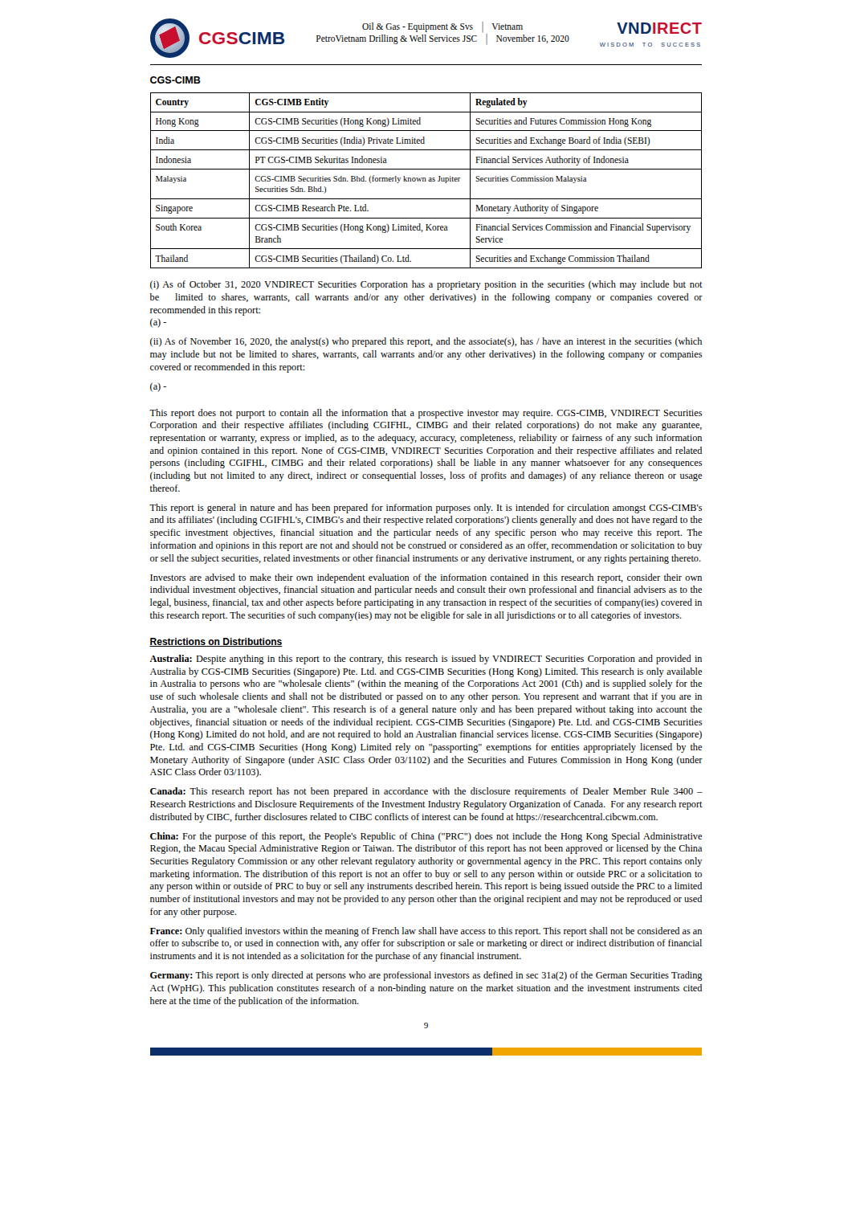CGS CIMB
Oil & Gas - Equipment & Svs│Vietnam
PetroVietnam Drilling & Well Services JSC│November 16, 2020
VND IRECT
WISDOM TO SUCCESS
CGS-CIMB
| Country | CGS-CIMB Entity | Regulated by |
| --- | --- | --- |
| Hong Kong | CGS-CIMB Securities (Hong Kong) Limited | Securities and Futures Commission Hong Kong |
| India | CGS-CIMB Securities (India) Private Limited | Securities and Exchange Board of India (SEBI) |
| Indonesia | PT CGS-CIMB Sekuritas Indonesia | Financial Services Authority of Indonesia |
| Malaysia | CGS-CIMB Securities Sdn. Bhd. (formerly known as Jupiter Securities Sdn. Bhd.) | Securities Commission Malaysia |
| Singapore | CGS-CIMB Research Pte. Ltd. | Monetary Authority of Singapore |
| South Korea | CGS-CIMB Securities (Hong Kong) Limited, Korea Branch | Financial Services Commission and Financial Supervisory Service |
| Thailand | CGS-CIMB Securities (Thailand) Co. Ltd. | Securities and Exchange Commission Thailand |
(i) As of October 31, 2020 VNDIRECT Securities Corporation has a proprietary position in the securities (which may include but not be limited to shares, warrants, call warrants and/or any other derivatives) in the following company or companies covered or recommended in this report:
(a) -
(ii) As of November 16, 2020, the analyst(s) who prepared this report, and the associate(s), has / have an interest in the securities (which may include but not be limited to shares, warrants, call warrants and/or any other derivatives) in the following company or companies covered or recommended in this report:
(a) -
This report does not purport to contain all the information that a prospective investor may require. CGS-CIMB, VNDIRECT Securities Corporation and their respective affiliates (including CGIFHL, CIMBG and their related corporations) do not make any guarantee, representation or warranty, express or implied, as to the adequacy, accuracy, completeness, reliability or fairness of any such information and opinion contained in this report. None of CGS-CIMB, VNDIRECT Securities Corporation and their respective affiliates and related persons (including CGIFHL, CIMBG and their related corporations) shall be liable in any manner whatsoever for any consequences (including but not limited to any direct, indirect or consequential losses, loss of profits and damages) of any reliance thereon or usage thereof.
This report is general in nature and has been prepared for information purposes only. It is intended for circulation amongst CGS-CIMB's and its affiliates' (including CGIFHL's, CIMBG's and their respective related corporations') clients generally and does not have regard to the specific investment objectives, financial situation and the particular needs of any specific person who may receive this report. The information and opinions in this report are not and should not be construed or considered as an offer, recommendation or solicitation to buy or sell the subject securities, related investments or other financial instruments or any derivative instrument, or any rights pertaining thereto.
Investors are advised to make their own independent evaluation of the information contained in this research report, consider their own individual investment objectives, financial situation and particular needs and consult their own professional and financial advisers as to the legal, business, financial, tax and other aspects before participating in any transaction in respect of the securities of company(ies) covered in this research report. The securities of such company(ies) may not be eligible for sale in all jurisdictions or to all categories of investors.
Restrictions on Distributions
Australia: Despite anything in this report to the contrary, this research is issued by VNDIRECT Securities Corporation and provided in Australia by CGS-CIMB Securities (Singapore) Pte. Ltd. and CGS-CIMB Securities (Hong Kong) Limited. This research is only available in Australia to persons who are "wholesale clients" (within the meaning of the Corporations Act 2001 (Cth) and is supplied solely for the use of such wholesale clients and shall not be distributed or passed on to any other person. You represent and warrant that if you are in Australia, you are a "wholesale client". This research is of a general nature only and has been prepared without taking into account the objectives, financial situation or needs of the individual recipient. CGS-CIMB Securities (Singapore) Pte. Ltd. and CGS-CIMB Securities (Hong Kong) Limited do not hold, and are not required to hold an Australian financial services license. CGS-CIMB Securities (Singapore) Pte. Ltd. and CGS-CIMB Securities (Hong Kong) Limited rely on "passporting" exemptions for entities appropriately licensed by the Monetary Authority of Singapore (under ASIC Class Order 03/1102) and the Securities and Futures Commission in Hong Kong (under ASIC Class Order 03/1103).
Canada: This research report has not been prepared in accordance with the disclosure requirements of Dealer Member Rule 3400 – Research Restrictions and Disclosure Requirements of the Investment Industry Regulatory Organization of Canada. For any research report distributed by CIBC, further disclosures related to CIBC conflicts of interest can be found at https://researchcentral.cibcwm.com.
China: For the purpose of this report, the People's Republic of China ("PRC") does not include the Hong Kong Special Administrative Region, the Macau Special Administrative Region or Taiwan. The distributor of this report has not been approved or licensed by the China Securities Regulatory Commission or any other relevant regulatory authority or governmental agency in the PRC. This report contains only marketing information. The distribution of this report is not an offer to buy or sell to any person within or outside PRC or a solicitation to any person within or outside of PRC to buy or sell any instruments described herein. This report is being issued outside the PRC to a limited number of institutional investors and may not be provided to any person other than the original recipient and may not be reproduced or used for any other purpose.
France: Only qualified investors within the meaning of French law shall have access to this report. This report shall not be considered as an offer to subscribe to, or used in connection with, any offer for subscription or sale or marketing or direct or indirect distribution of financial instruments and it is not intended as a solicitation for the purchase of any financial instrument.
Germany: This report is only directed at persons who are professional investors as defined in sec 31a(2) of the German Securities Trading Act (WpHG). This publication constitutes research of a non-binding nature on the market situation and the investment instruments cited here at the time of the publication of the information.
9